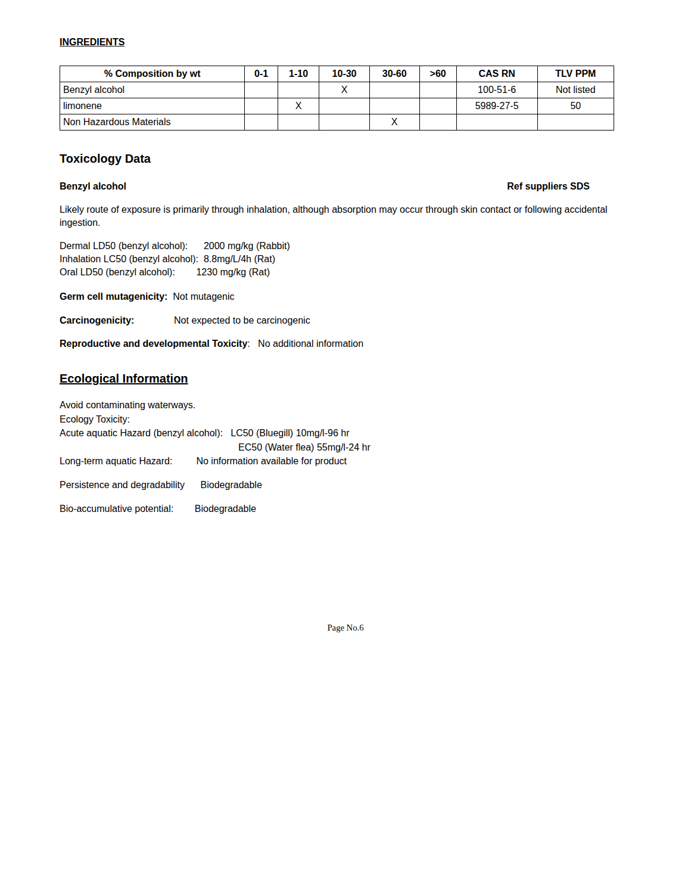INGREDIENTS
| % Composition by wt | 0-1 | 1-10 | 10-30 | 30-60 | >60 | CAS RN | TLV PPM |
| --- | --- | --- | --- | --- | --- | --- | --- |
| Benzyl alcohol | | | X | | | 100-51-6 | Not listed |
| limonene | | X | | | | 5989-27-5 | 50 |
| Non Hazardous Materials | | | | X | | | |
Toxicology Data
Benzyl alcohol Ref suppliers SDS
Likely route of exposure is primarily through inhalation, although absorption may occur through skin contact or following accidental ingestion.
Dermal LD50 (benzyl alcohol): 2000 mg/kg (Rabbit) Inhalation LC50 (benzyl alcohol): 8.8mg/L/4h (Rat) Oral LD50 (benzyl alcohol): 1230 mg/kg (Rat)
Germ cell mutagenicity: Not mutagenic
Carcinogenicity: Not expected to be carcinogenic
Reproductive and developmental Toxicity: No additional information
Ecological Information
Avoid contaminating waterways.
Ecology Toxicity:
Acute aquatic Hazard (benzyl alcohol): LC50 (Bluegill) 10mg/l-96 hr
EC50 (Water flea) 55mg/l-24 hr
Long-term aquatic Hazard: No information available for product
Persistence and degradability Biodegradable
Bio-accumulative potential: Biodegradable
Page No.6